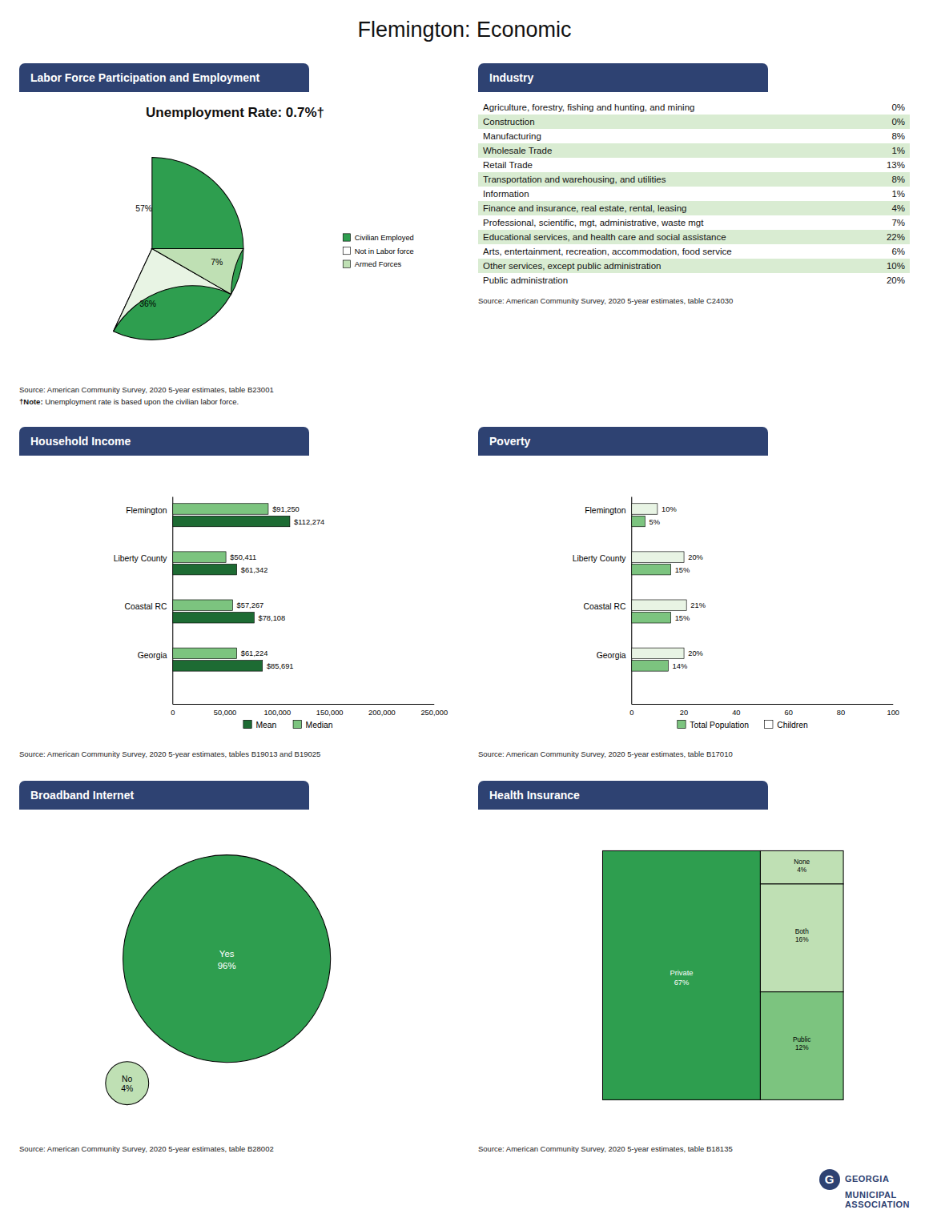Flemington: Economic
Labor Force Participation and Employment
Unemployment Rate: 0.7%†
57% 36% 7% Civilian Employed Not in Labor force Armed Forces
Source: American Community Survey, 2020 5-year estimates, table B23001
†Note: Unemployment rate is based upon the civilian labor force.
Industry
| Agriculture, forestry, fishing and hunting, and mining | 0% |
| Construction | 0% |
| Manufacturing | 8% |
| Wholesale Trade | 1% |
| Retail Trade | 13% |
| Transportation and warehousing, and utilities | 8% |
| Information | 1% |
| Finance and insurance, real estate, rental, leasing | 4% |
| Professional, scientific, mgt, administrative, waste mgt | 7% |
| Educational services, and health care and social assistance | 22% |
| Arts, entertainment, recreation, accommodation, food service | 6% |
| Other services, except public administration | 10% |
| Public administration | 20% |
Source: American Community Survey, 2020 5-year estimates, table C24030
Household Income
0 50,000 100,000 150,000 200,000 250,000 Flemington $91,250 $112,274 Liberty County $50,411 $61,342 Coastal RC $57,267 $78,108 Georgia $61,224 $85,691 Mean Median
Source: American Community Survey, 2020 5-year estimates, tables B19013 and B19025
Poverty
0 20 40 60 80 100 Flemington 10% 5% Liberty County 20% 15% Coastal RC 21% 15% Georgia 20% 14% Total Population Children
Source: American Community Survey, 2020 5-year estimates, table B17010
Broadband Internet
Yes 96% No 4%
Source: American Community Survey, 2020 5-year estimates, table B28002
Health Insurance
Private 67% None 4% Both 16% Public 12%
Source: American Community Survey, 2020 5-year estimates, table B18135
GGEORGIA
MUNICIPAL
ASSOCIATION